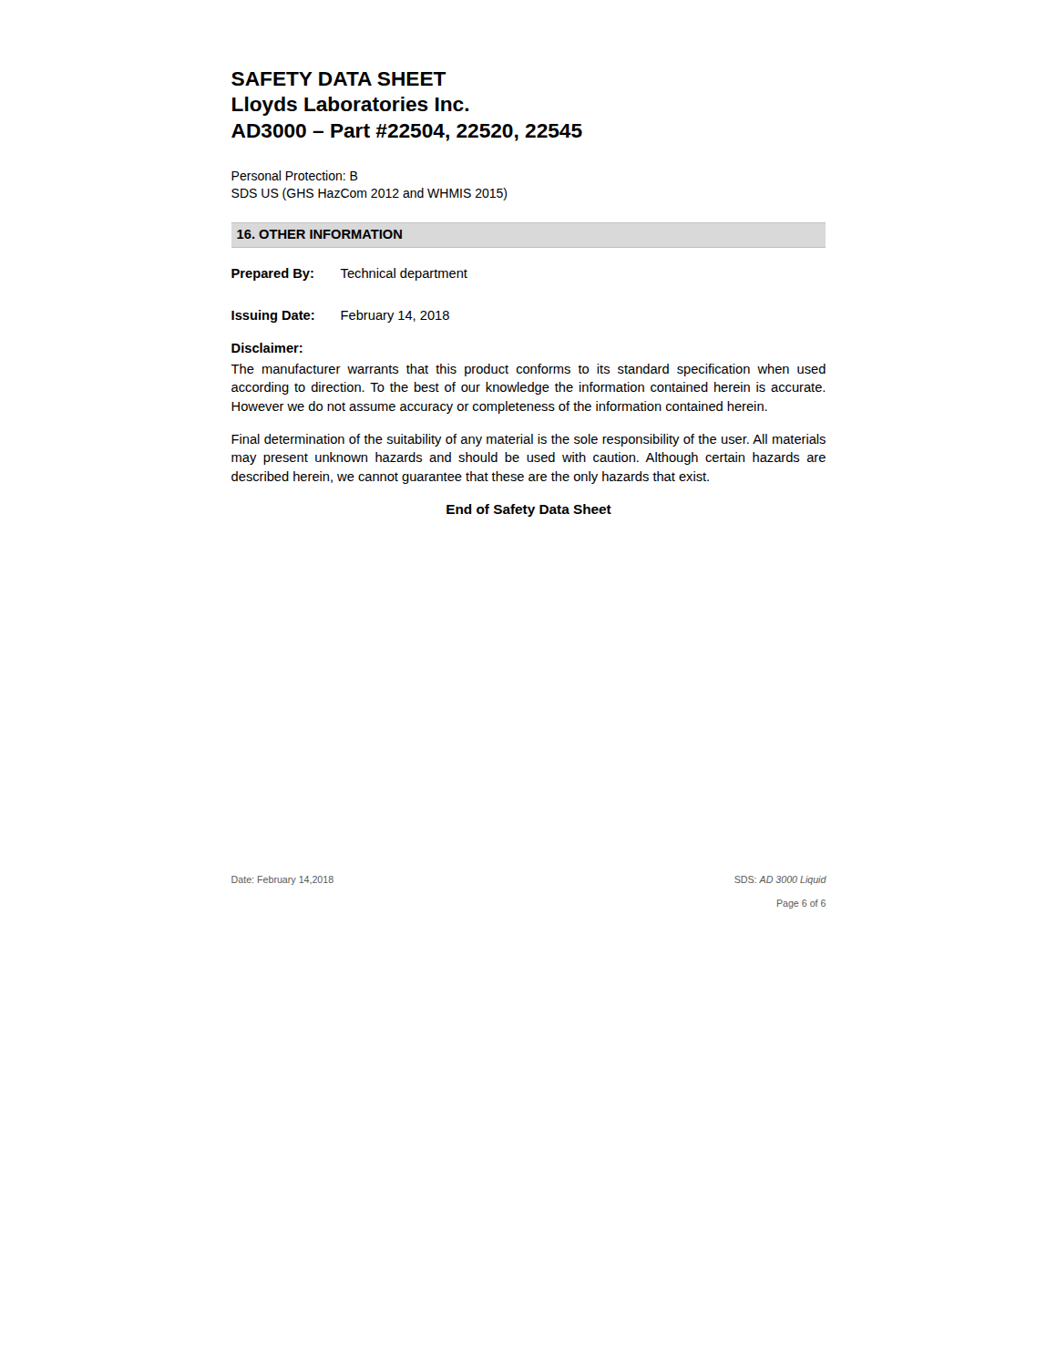SAFETY DATA SHEET Lloyds Laboratories Inc. AD3000 – Part #22504, 22520, 22545
Personal Protection: B
SDS US (GHS HazCom 2012 and WHMIS 2015)
16. OTHER INFORMATION
Prepared By: Technical department
Issuing Date: February 14, 2018
Disclaimer:
The manufacturer warrants that this product conforms to its standard specification when used according to direction. To the best of our knowledge the information contained herein is accurate. However we do not assume accuracy or completeness of the information contained herein.
Final determination of the suitability of any material is the sole responsibility of the user. All materials may present unknown hazards and should be used with caution. Although certain hazards are described herein, we cannot guarantee that these are the only hazards that exist.
End of Safety Data Sheet
Date: February 14,2018
SDS: AD 3000 Liquid
Page 6 of 6